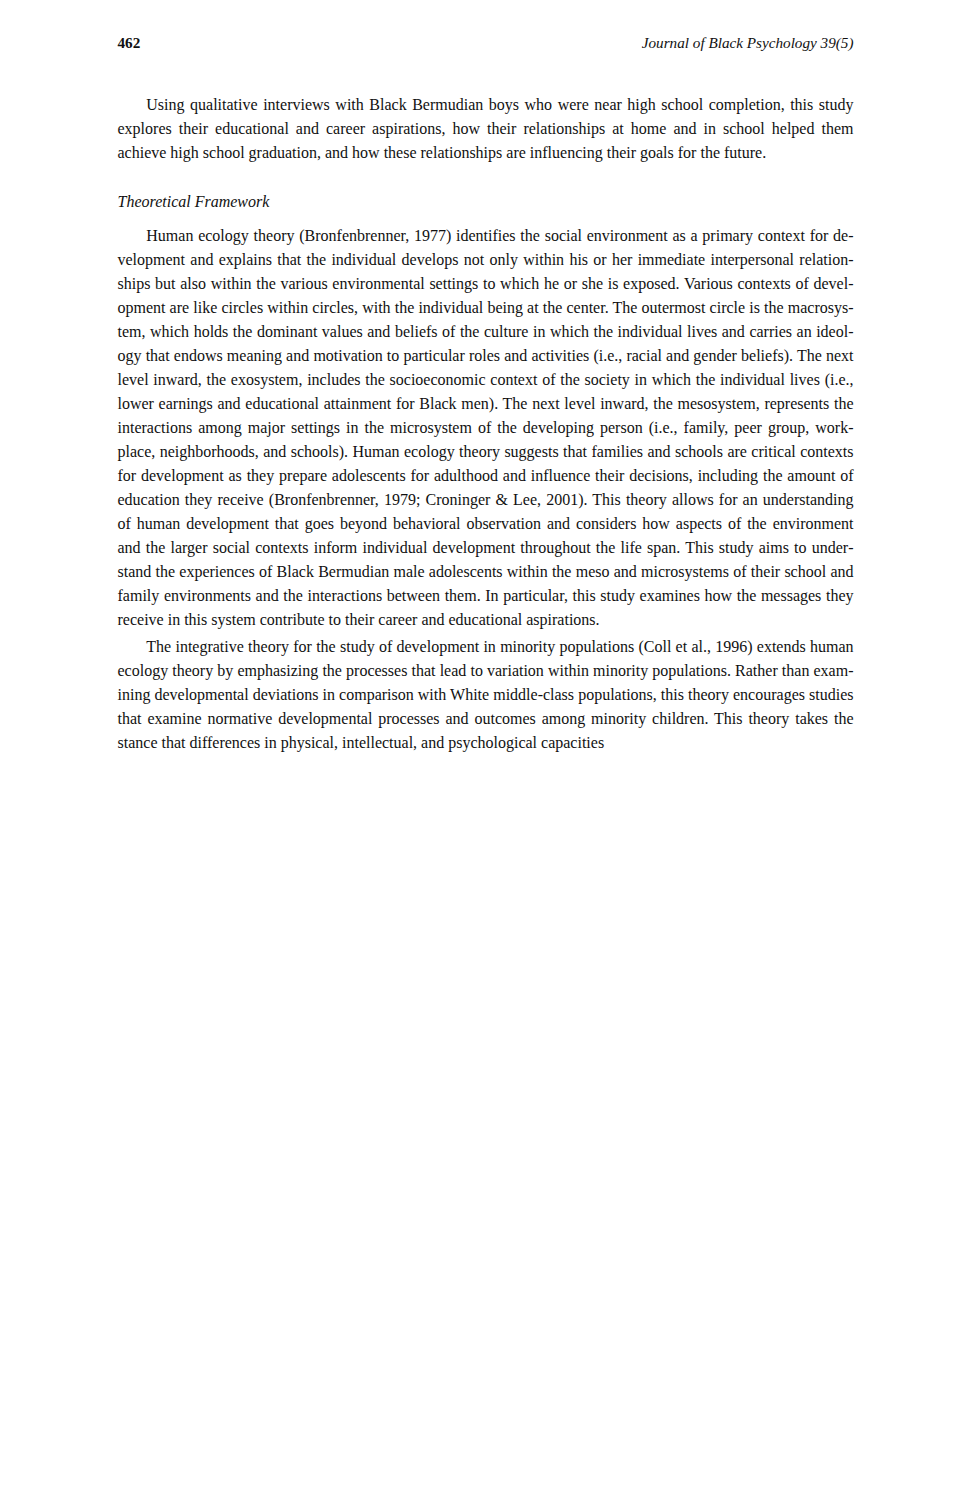462 Journal of Black Psychology 39(5)
Using qualitative interviews with Black Bermudian boys who were near high school completion, this study explores their educational and career aspirations, how their relationships at home and in school helped them achieve high school graduation, and how these relationships are influencing their goals for the future.
Theoretical Framework
Human ecology theory (Bronfenbrenner, 1977) identifies the social environment as a primary context for development and explains that the individual develops not only within his or her immediate interpersonal relationships but also within the various environmental settings to which he or she is exposed. Various contexts of development are like circles within circles, with the individual being at the center. The outermost circle is the macrosystem, which holds the dominant values and beliefs of the culture in which the individual lives and carries an ideology that endows meaning and motivation to particular roles and activities (i.e., racial and gender beliefs). The next level inward, the exosystem, includes the socioeconomic context of the society in which the individual lives (i.e., lower earnings and educational attainment for Black men). The next level inward, the mesosystem, represents the interactions among major settings in the microsystem of the developing person (i.e., family, peer group, workplace, neighborhoods, and schools). Human ecology theory suggests that families and schools are critical contexts for development as they prepare adolescents for adulthood and influence their decisions, including the amount of education they receive (Bronfenbrenner, 1979; Croninger & Lee, 2001). This theory allows for an understanding of human development that goes beyond behavioral observation and considers how aspects of the environment and the larger social contexts inform individual development throughout the life span. This study aims to understand the experiences of Black Bermudian male adolescents within the meso and microsystems of their school and family environments and the interactions between them. In particular, this study examines how the messages they receive in this system contribute to their career and educational aspirations.
The integrative theory for the study of development in minority populations (Coll et al., 1996) extends human ecology theory by emphasizing the processes that lead to variation within minority populations. Rather than examining developmental deviations in comparison with White middle-class populations, this theory encourages studies that examine normative developmental processes and outcomes among minority children. This theory takes the stance that differences in physical, intellectual, and psychological capacities